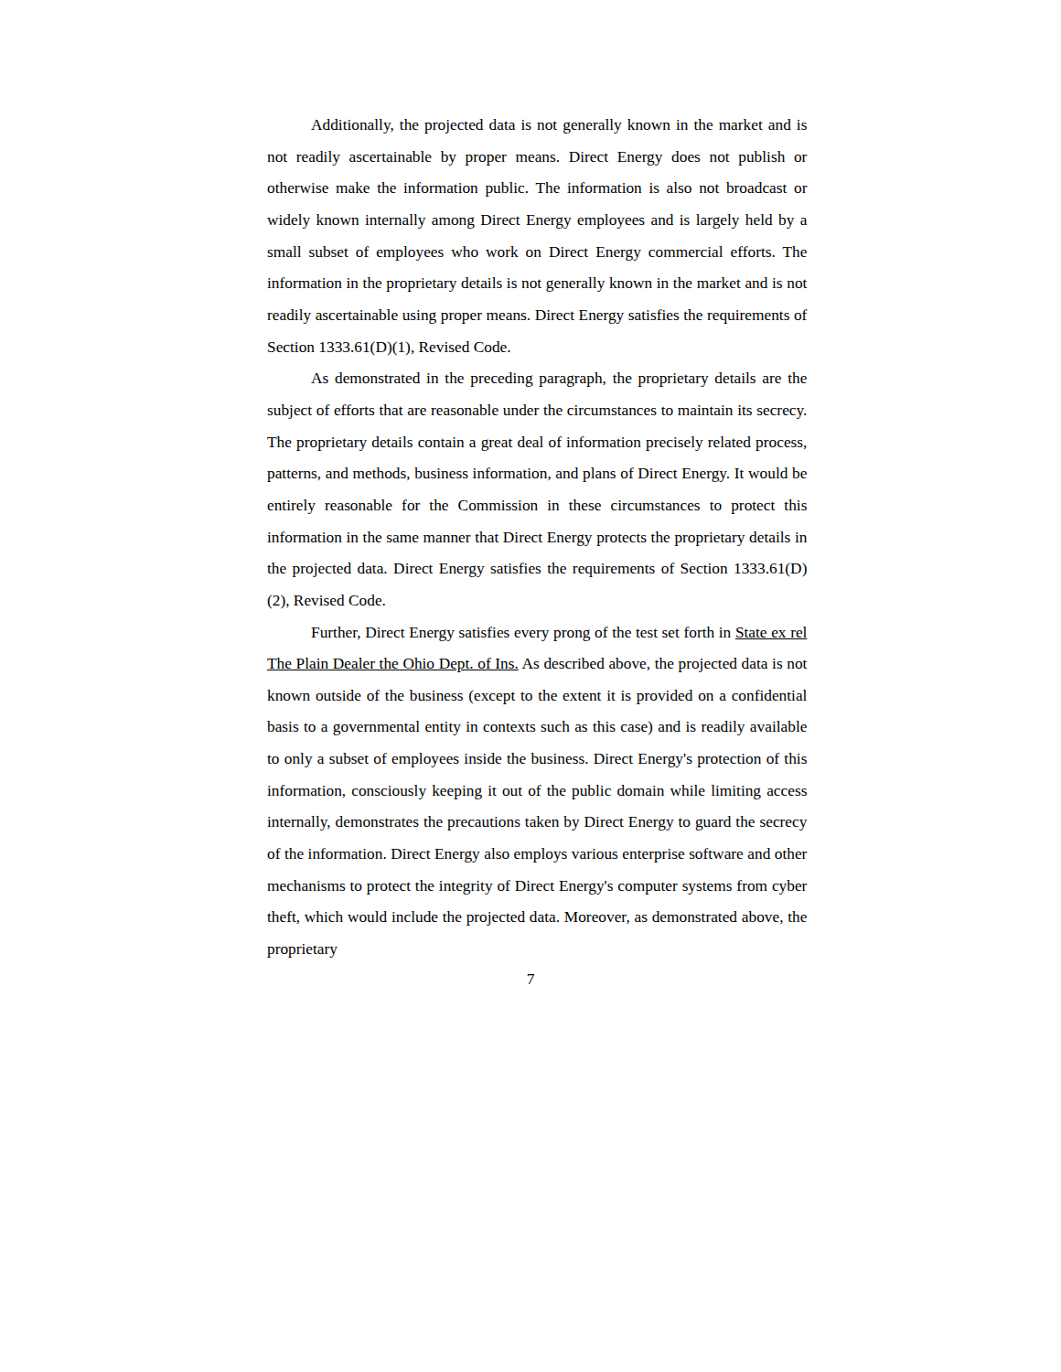Additionally, the projected data is not generally known in the market and is not readily ascertainable by proper means. Direct Energy does not publish or otherwise make the information public. The information is also not broadcast or widely known internally among Direct Energy employees and is largely held by a small subset of employees who work on Direct Energy commercial efforts. The information in the proprietary details is not generally known in the market and is not readily ascertainable using proper means. Direct Energy satisfies the requirements of Section 1333.61(D)(1), Revised Code.
As demonstrated in the preceding paragraph, the proprietary details are the subject of efforts that are reasonable under the circumstances to maintain its secrecy. The proprietary details contain a great deal of information precisely related process, patterns, and methods, business information, and plans of Direct Energy. It would be entirely reasonable for the Commission in these circumstances to protect this information in the same manner that Direct Energy protects the proprietary details in the projected data. Direct Energy satisfies the requirements of Section 1333.61(D)(2), Revised Code.
Further, Direct Energy satisfies every prong of the test set forth in State ex rel The Plain Dealer the Ohio Dept. of Ins. As described above, the projected data is not known outside of the business (except to the extent it is provided on a confidential basis to a governmental entity in contexts such as this case) and is readily available to only a subset of employees inside the business. Direct Energy's protection of this information, consciously keeping it out of the public domain while limiting access internally, demonstrates the precautions taken by Direct Energy to guard the secrecy of the information. Direct Energy also employs various enterprise software and other mechanisms to protect the integrity of Direct Energy's computer systems from cyber theft, which would include the projected data. Moreover, as demonstrated above, the proprietary
7